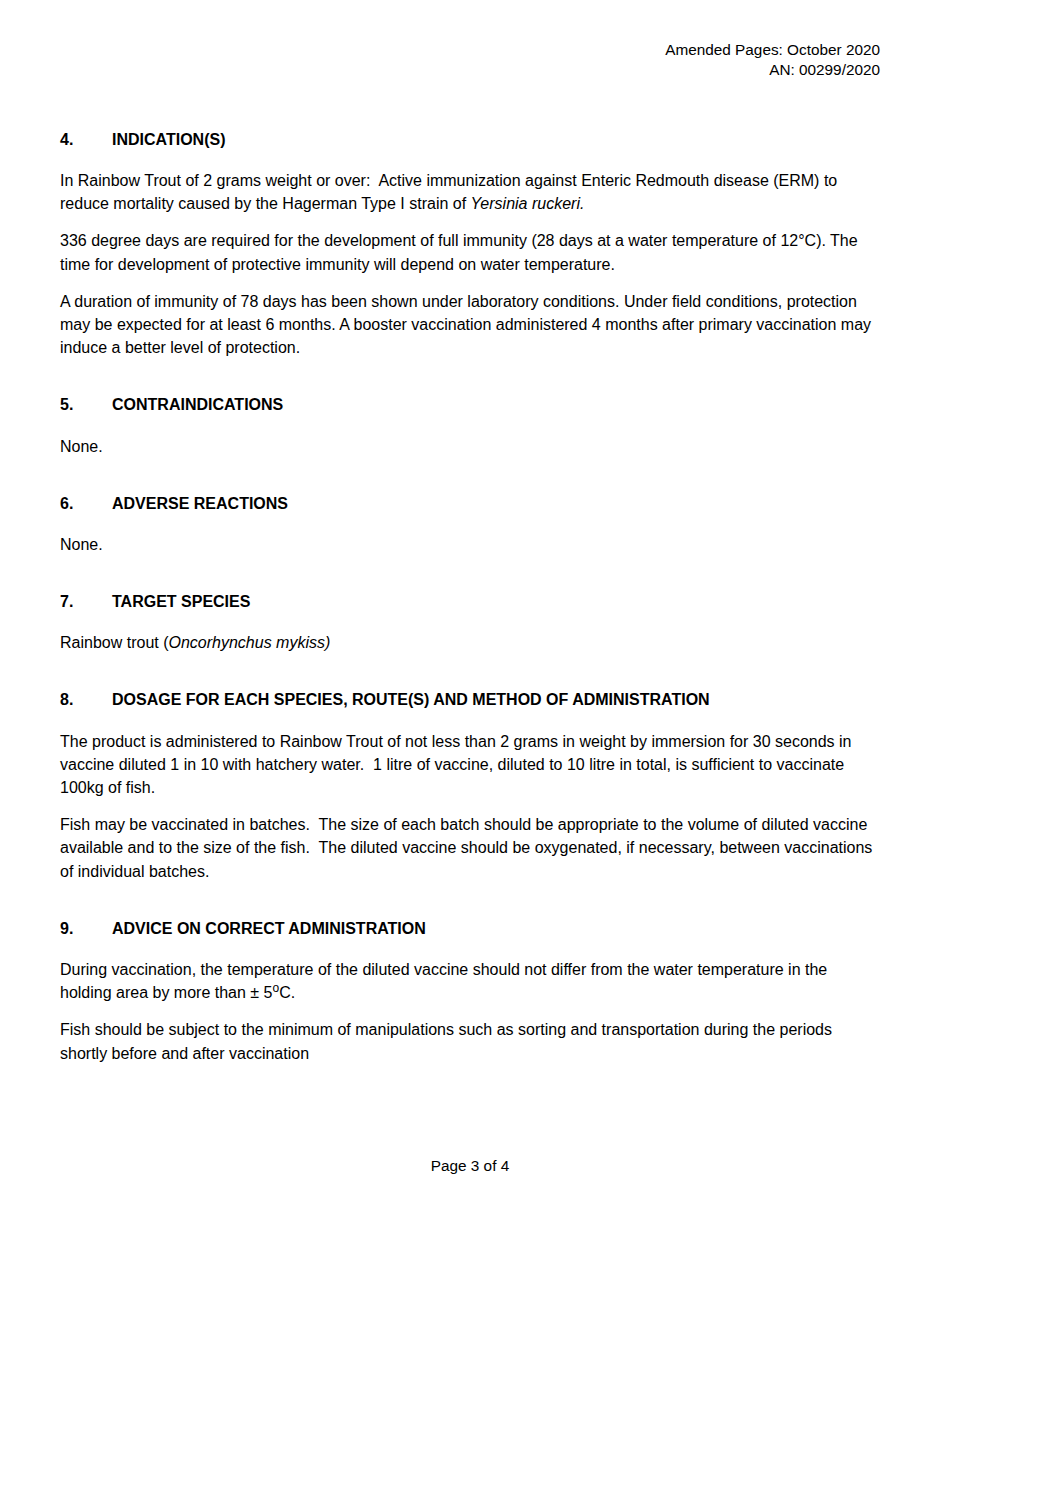Amended Pages: October 2020
AN: 00299/2020
4. Indication(s)
In Rainbow Trout of 2 grams weight or over: Active immunization against Enteric Redmouth disease (ERM) to reduce mortality caused by the Hagerman Type I strain of Yersinia ruckeri.
336 degree days are required for the development of full immunity (28 days at a water temperature of 12°C). The time for development of protective immunity will depend on water temperature.
A duration of immunity of 78 days has been shown under laboratory conditions. Under field conditions, protection may be expected for at least 6 months. A booster vaccination administered 4 months after primary vaccination may induce a better level of protection.
5. Contraindications
None.
6. Adverse Reactions
None.
7. Target Species
Rainbow trout (Oncorhynchus mykiss)
8. Dosage for each species, route(s) and method of administration
The product is administered to Rainbow Trout of not less than 2 grams in weight by immersion for 30 seconds in vaccine diluted 1 in 10 with hatchery water. 1 litre of vaccine, diluted to 10 litre in total, is sufficient to vaccinate 100kg of fish.
Fish may be vaccinated in batches. The size of each batch should be appropriate to the volume of diluted vaccine available and to the size of the fish. The diluted vaccine should be oxygenated, if necessary, between vaccinations of individual batches.
9. Advice on correct administration
During vaccination, the temperature of the diluted vaccine should not differ from the water temperature in the holding area by more than ± 5oC.
Fish should be subject to the minimum of manipulations such as sorting and transportation during the periods shortly before and after vaccination
Page 3 of 4